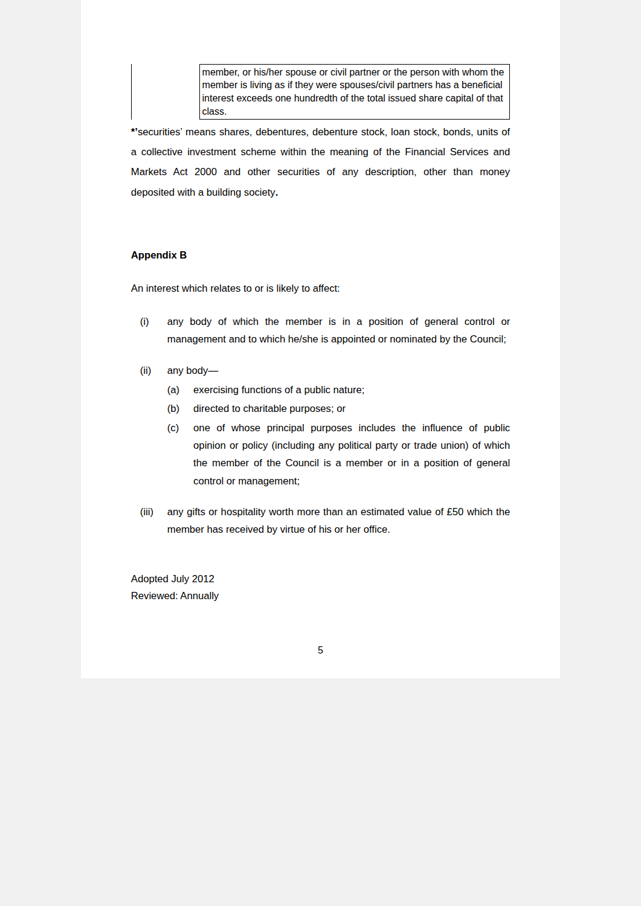| | member, or his/her spouse or civil partner or the person with whom the member is living as if they were spouses/civil partners has a beneficial interest exceeds one hundredth of the total issued share capital of that class. |
*’securities’ means shares, debentures, debenture stock, loan stock, bonds, units of a collective investment scheme within the meaning of the Financial Services and Markets Act 2000 and other securities of any description, other than money deposited with a building society.
Appendix B
An interest which relates to or is likely to affect:
(i) any body of which the member is in a position of general control or management and to which he/she is appointed or nominated by the Council;
(ii) any body—
(a) exercising functions of a public nature;
(b) directed to charitable purposes; or
(c) one of whose principal purposes includes the influence of public opinion or policy (including any political party or trade union) of which the member of the Council is a member or in a position of general control or management;
(iii) any gifts or hospitality worth more than an estimated value of £50 which the member has received by virtue of his or her office.
Adopted July 2012
Reviewed: Annually
5